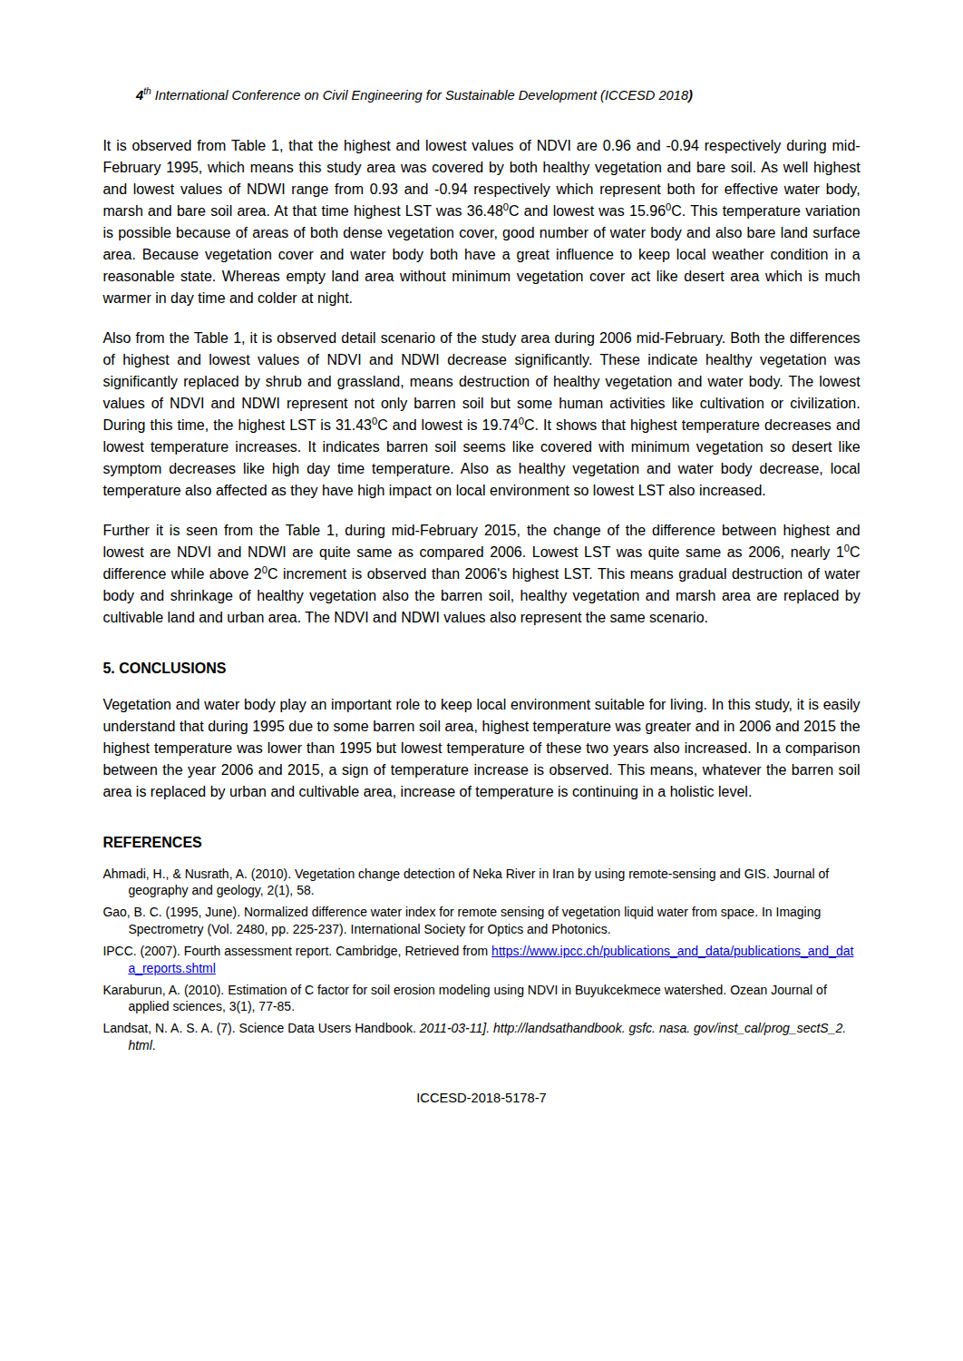4th International Conference on Civil Engineering for Sustainable Development (ICCESD 2018)
It is observed from Table 1, that the highest and lowest values of NDVI are 0.96 and -0.94 respectively during mid-February 1995, which means this study area was covered by both healthy vegetation and bare soil. As well highest and lowest values of NDWI range from 0.93 and -0.94 respectively which represent both for effective water body, marsh and bare soil area. At that time highest LST was 36.480C and lowest was 15.960C. This temperature variation is possible because of areas of both dense vegetation cover, good number of water body and also bare land surface area. Because vegetation cover and water body both have a great influence to keep local weather condition in a reasonable state. Whereas empty land area without minimum vegetation cover act like desert area which is much warmer in day time and colder at night.
Also from the Table 1, it is observed detail scenario of the study area during 2006 mid-February. Both the differences of highest and lowest values of NDVI and NDWI decrease significantly. These indicate healthy vegetation was significantly replaced by shrub and grassland, means destruction of healthy vegetation and water body. The lowest values of NDVI and NDWI represent not only barren soil but some human activities like cultivation or civilization. During this time, the highest LST is 31.430C and lowest is 19.740C. It shows that highest temperature decreases and lowest temperature increases. It indicates barren soil seems like covered with minimum vegetation so desert like symptom decreases like high day time temperature. Also as healthy vegetation and water body decrease, local temperature also affected as they have high impact on local environment so lowest LST also increased.
Further it is seen from the Table 1, during mid-February 2015, the change of the difference between highest and lowest are NDVI and NDWI are quite same as compared 2006. Lowest LST was quite same as 2006, nearly 10C difference while above 20C increment is observed than 2006's highest LST. This means gradual destruction of water body and shrinkage of healthy vegetation also the barren soil, healthy vegetation and marsh area are replaced by cultivable land and urban area. The NDVI and NDWI values also represent the same scenario.
5. CONCLUSIONS
Vegetation and water body play an important role to keep local environment suitable for living. In this study, it is easily understand that during 1995 due to some barren soil area, highest temperature was greater and in 2006 and 2015 the highest temperature was lower than 1995 but lowest temperature of these two years also increased. In a comparison between the year 2006 and 2015, a sign of temperature increase is observed. This means, whatever the barren soil area is replaced by urban and cultivable area, increase of temperature is continuing in a holistic level.
REFERENCES
Ahmadi, H., & Nusrath, A. (2010). Vegetation change detection of Neka River in Iran by using remote-sensing and GIS. Journal of geography and geology, 2(1), 58.
Gao, B. C. (1995, June). Normalized difference water index for remote sensing of vegetation liquid water from space. In Imaging Spectrometry (Vol. 2480, pp. 225-237). International Society for Optics and Photonics.
IPCC. (2007). Fourth assessment report. Cambridge, Retrieved from https://www.ipcc.ch/publications_and_data/publications_and_data_reports.shtml
Karaburun, A. (2010). Estimation of C factor for soil erosion modeling using NDVI in Buyukcekmece watershed. Ozean Journal of applied sciences, 3(1), 77-85.
Landsat, N. A. S. A. (7). Science Data Users Handbook. 2011-03-11]. http://landsathandbook. gsfc. nasa. gov/inst_cal/prog_sectS_2. html.
ICCESD-2018-5178-7